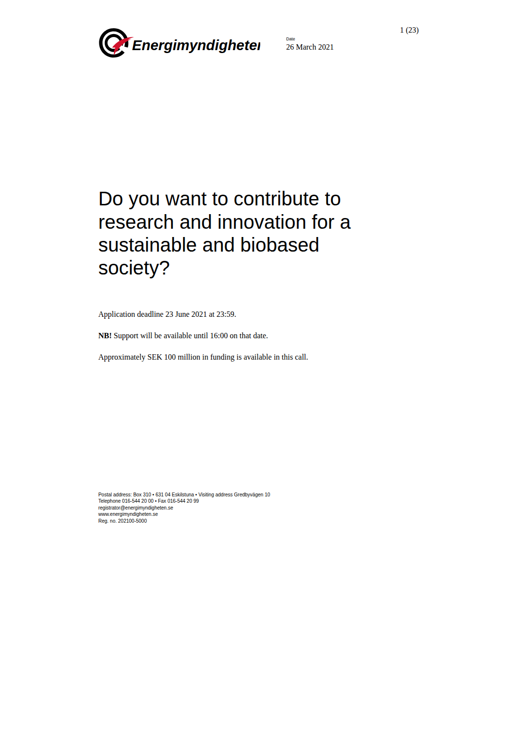Energimyndigheten
Date
26 March 2021
1 (23)
Do you want to contribute to research and innovation for a sustainable and biobased society?
Application deadline 23 June 2021 at 23:59.
NB! Support will be available until 16:00 on that date.
Approximately SEK 100 million in funding is available in this call.
Postal address: Box 310 • 631 04 Eskilstuna • Visiting address Gredbyvägen 10
Telephone 016-544 20 00 • Fax 016-544 20 99
registrator@energimyndigheten.se
www.energimyndigheten.se
Reg. no. 202100-5000